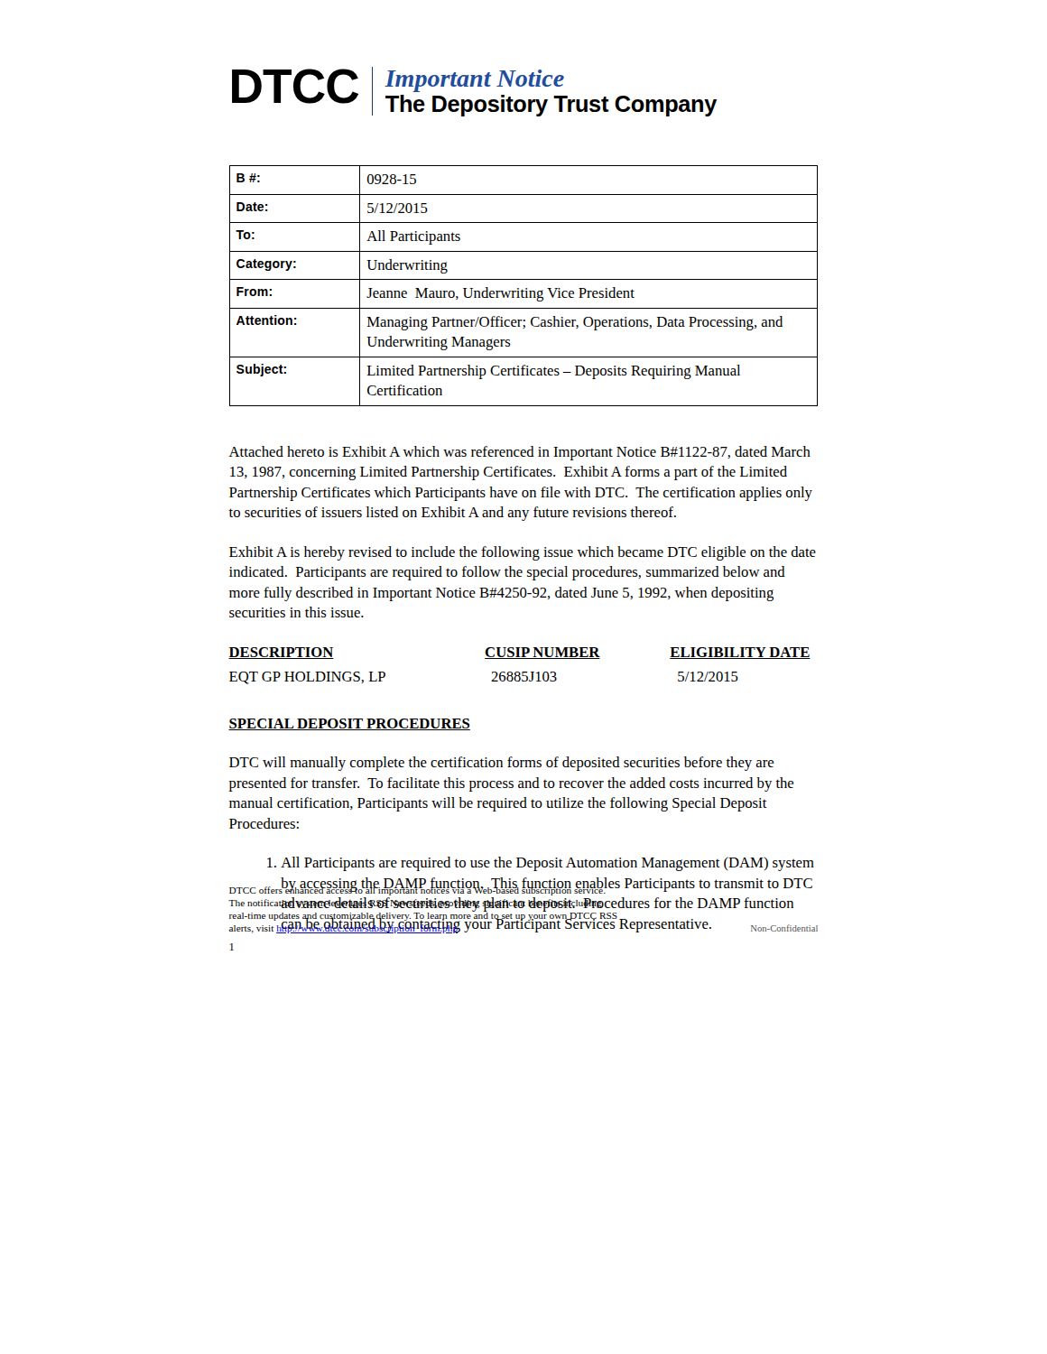DTCC
Important Notice
The Depository Trust Company
| B #: | 0928-15 |
| Date: | 5/12/2015 |
| To: | All Participants |
| Category: | Underwriting |
| From: | Jeanne Mauro, Underwriting Vice President |
| Attention: | Managing Partner/Officer; Cashier, Operations, Data Processing, and Underwriting Managers |
| Subject: | Limited Partnership Certificates – Deposits Requiring Manual Certification |
Attached hereto is Exhibit A which was referenced in Important Notice B#1122-87, dated March 13, 1987, concerning Limited Partnership Certificates. Exhibit A forms a part of the Limited Partnership Certificates which Participants have on file with DTC. The certification applies only to securities of issuers listed on Exhibit A and any future revisions thereof.
Exhibit A is hereby revised to include the following issue which became DTC eligible on the date indicated. Participants are required to follow the special procedures, summarized below and more fully described in Important Notice B#4250-92, dated June 5, 1992, when depositing securities in this issue.
DESCRIPTION
CUSIP NUMBER
ELIGIBILITY DATE
EQT GP HOLDINGS, LP
26885J103
5/12/2015
SPECIAL DEPOSIT PROCEDURES
DTC will manually complete the certification forms of deposited securities before they are presented for transfer. To facilitate this process and to recover the added costs incurred by the manual certification, Participants will be required to utilize the following Special Deposit Procedures:
All Participants are required to use the Deposit Automation Management (DAM) system by accessing the DAMP function. This function enables Participants to transmit to DTC advance details of securities they plan to deposit. Procedures for the DAMP function can be obtained by contacting your Participant Services Representative.
DTCC offers enhanced access to all important notices via a Web-based subscription service.
The notification system leverages RSS Newsfeeds, providing significant benefits including
real-time updates and customizable delivery. To learn more and to set up your own DTCC RSS
alerts, visit http://www.dtcc.com/subscription_form.php.
Non-Confidential
1